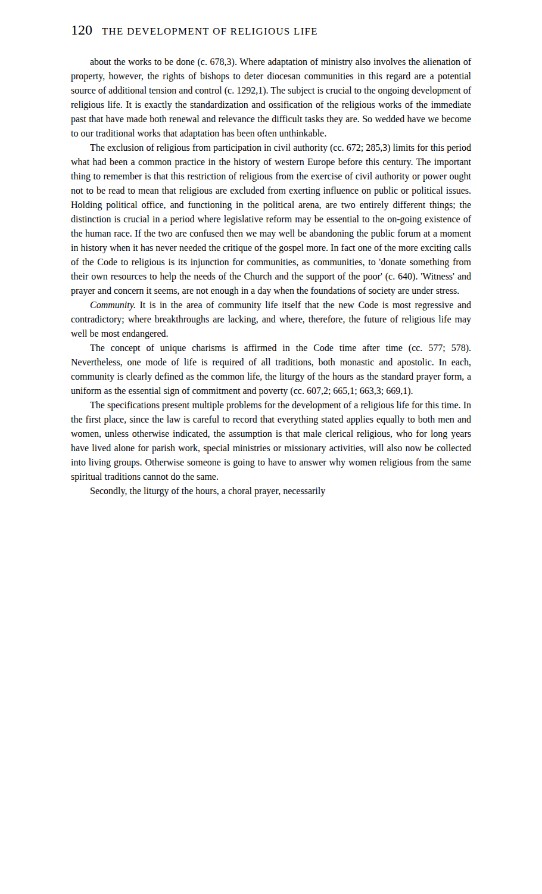120
The Development of Religious Life
about the works to be done (c. 678,3). Where adaptation of ministry also involves the alienation of property, however, the rights of bishops to deter diocesan communities in this regard are a potential source of additional tension and control (c. 1292,1). The subject is crucial to the ongoing development of religious life. It is exactly the standardization and ossification of the religious works of the immediate past that have made both renewal and relevance the difficult tasks they are. So wedded have we become to our traditional works that adaptation has been often unthinkable.
The exclusion of religious from participation in civil authority (cc. 672; 285,3) limits for this period what had been a common practice in the history of western Europe before this century. The important thing to remember is that this restriction of religious from the exercise of civil authority or power ought not to be read to mean that religious are excluded from exerting influence on public or political issues. Holding political office, and functioning in the political arena, are two entirely different things; the distinction is crucial in a period where legislative reform may be essential to the on-going existence of the human race. If the two are confused then we may well be abandoning the public forum at a moment in history when it has never needed the critique of the gospel more. In fact one of the more exciting calls of the Code to religious is its injunction for communities, as communities, to 'donate something from their own resources to help the needs of the Church and the support of the poor' (c. 640). 'Witness' and prayer and concern it seems, are not enough in a day when the foundations of society are under stress.
Community. It is in the area of community life itself that the new Code is most regressive and contradictory; where breakthroughs are lacking, and where, therefore, the future of religious life may well be most endangered.
The concept of unique charisms is affirmed in the Code time after time (cc. 577; 578). Nevertheless, one mode of life is required of all traditions, both monastic and apostolic. In each, community is clearly defined as the common life, the liturgy of the hours as the standard prayer form, a uniform as the essential sign of commitment and poverty (cc. 607,2; 665,1; 663,3; 669,1).
The specifications present multiple problems for the development of a religious life for this time. In the first place, since the law is careful to record that everything stated applies equally to both men and women, unless otherwise indicated, the assumption is that male clerical religious, who for long years have lived alone for parish work, special ministries or missionary activities, will also now be collected into living groups. Otherwise someone is going to have to answer why women religious from the same spiritual traditions cannot do the same.
Secondly, the liturgy of the hours, a choral prayer, necessarily